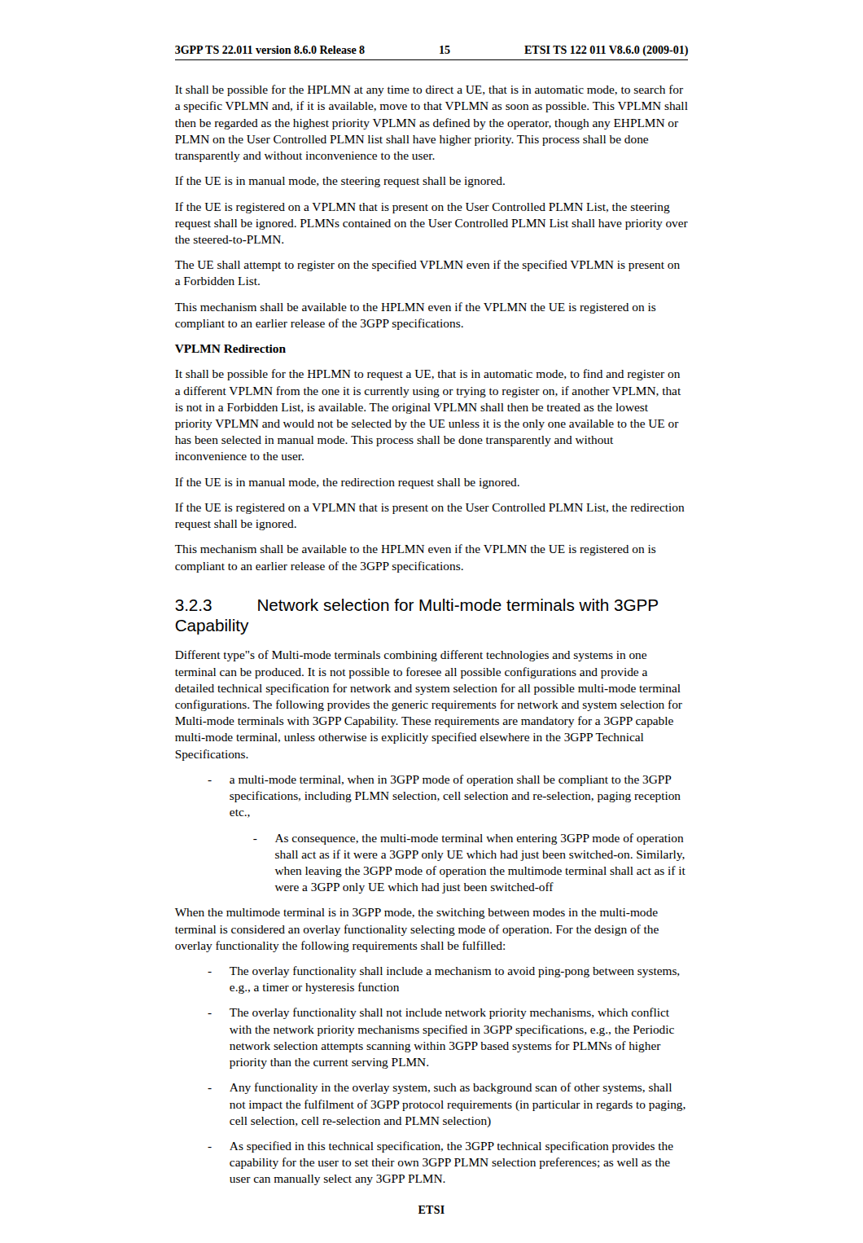3GPP TS 22.011 version 8.6.0 Release 8 15 ETSI TS 122 011 V8.6.0 (2009-01)
It shall be possible for the HPLMN at any time to direct a UE, that is in automatic mode, to search for a specific VPLMN and, if it is available, move to that VPLMN as soon as possible. This VPLMN shall then be regarded as the highest priority VPLMN as defined by the operator, though any EHPLMN or PLMN on the User Controlled PLMN list shall have higher priority. This process shall be done transparently and without inconvenience to the user.
If the UE is in manual mode, the steering request shall be ignored.
If the UE is registered on a VPLMN that is present on the User Controlled PLMN List, the steering request shall be ignored. PLMNs contained on the User Controlled PLMN List shall have priority over the steered-to-PLMN.
The UE shall attempt to register on the specified VPLMN even if the specified VPLMN is present on a Forbidden List.
This mechanism shall be available to the HPLMN even if the VPLMN the UE is registered on is compliant to an earlier release of the 3GPP specifications.
VPLMN Redirection
It shall be possible for the HPLMN to request a UE, that is in automatic mode, to find and register on a different VPLMN from the one it is currently using or trying to register on, if another VPLMN, that is not in a Forbidden List, is available. The original VPLMN shall then be treated as the lowest priority VPLMN and would not be selected by the UE unless it is the only one available to the UE or has been selected in manual mode. This process shall be done transparently and without inconvenience to the user.
If the UE is in manual mode, the redirection request shall be ignored.
If the UE is registered on a VPLMN that is present on the User Controlled PLMN List, the redirection request shall be ignored.
This mechanism shall be available to the HPLMN even if the VPLMN the UE is registered on is compliant to an earlier release of the 3GPP specifications.
3.2.3 Network selection for Multi-mode terminals with 3GPP Capability
Different type"s of Multi-mode terminals combining different technologies and systems in one terminal can be produced. It is not possible to foresee all possible configurations and provide a detailed technical specification for network and system selection for all possible multi-mode terminal configurations. The following provides the generic requirements for network and system selection for Multi-mode terminals with 3GPP Capability. These requirements are mandatory for a 3GPP capable multi-mode terminal, unless otherwise is explicitly specified elsewhere in the 3GPP Technical Specifications.
a multi-mode terminal, when in 3GPP mode of operation shall be compliant to the 3GPP specifications, including PLMN selection, cell selection and re-selection, paging reception etc.,
As consequence, the multi-mode terminal when entering 3GPP mode of operation shall act as if it were a 3GPP only UE which had just been switched-on. Similarly, when leaving the 3GPP mode of operation the multimode terminal shall act as if it were a 3GPP only UE which had just been switched-off
When the multimode terminal is in 3GPP mode, the switching between modes in the multi-mode terminal is considered an overlay functionality selecting mode of operation. For the design of the overlay functionality the following requirements shall be fulfilled:
The overlay functionality shall include a mechanism to avoid ping-pong between systems, e.g., a timer or hysteresis function
The overlay functionality shall not include network priority mechanisms, which conflict with the network priority mechanisms specified in 3GPP specifications, e.g., the Periodic network selection attempts scanning within 3GPP based systems for PLMNs of higher priority than the current serving PLMN.
Any functionality in the overlay system, such as background scan of other systems, shall not impact the fulfilment of 3GPP protocol requirements (in particular in regards to paging, cell selection, cell re-selection and PLMN selection)
As specified in this technical specification, the 3GPP technical specification provides the capability for the user to set their own 3GPP PLMN selection preferences; as well as the user can manually select any 3GPP PLMN.
ETSI